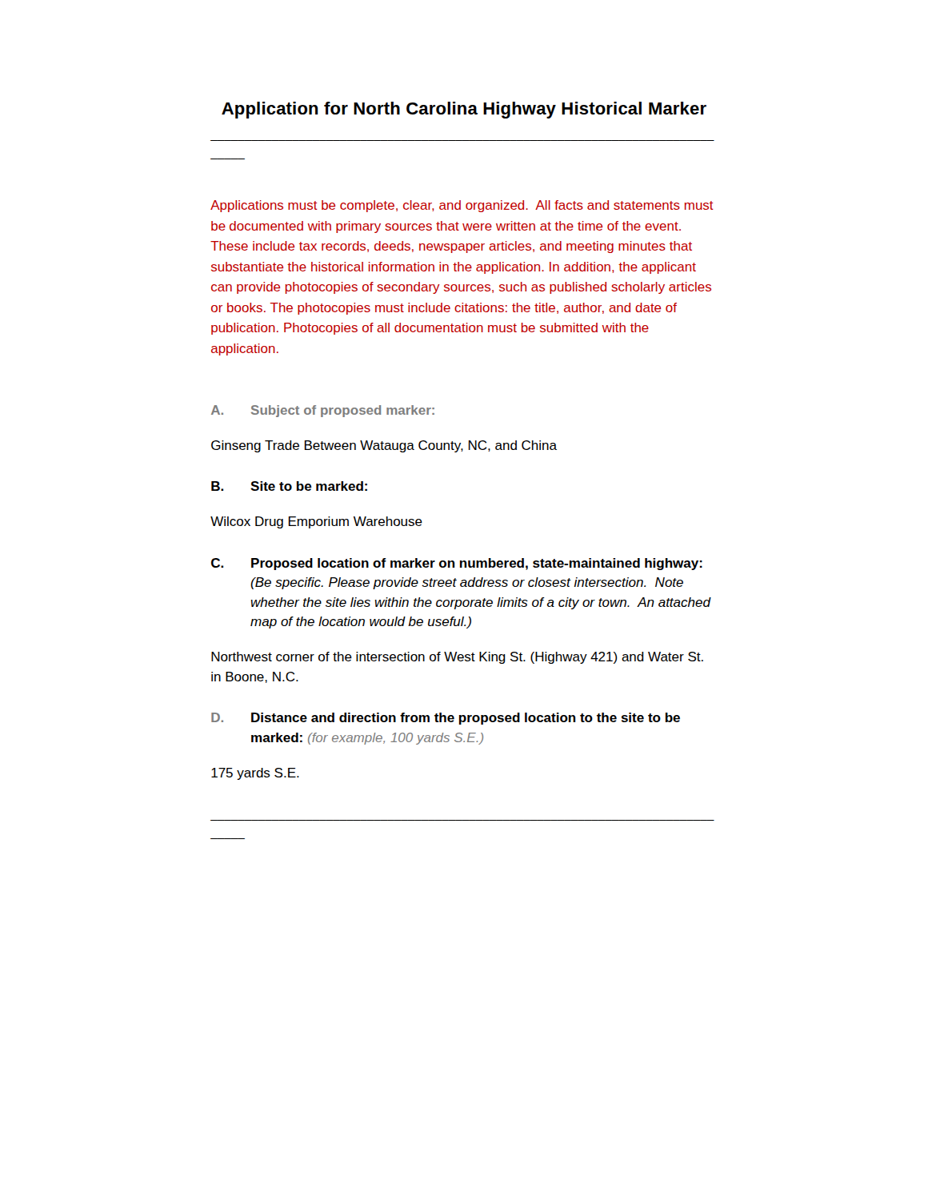Application for North Carolina Highway Historical Marker
_______________________________________________________________________________
Applications must be complete, clear, and organized. All facts and statements must be documented with primary sources that were written at the time of the event. These include tax records, deeds, newspaper articles, and meeting minutes that substantiate the historical information in the application. In addition, the applicant can provide photocopies of secondary sources, such as published scholarly articles or books. The photocopies must include citations: the title, author, and date of publication. Photocopies of all documentation must be submitted with the application.
A. Subject of proposed marker:
Ginseng Trade Between Watauga County, NC, and China
B. Site to be marked:
Wilcox Drug Emporium Warehouse
C. Proposed location of marker on numbered, state-maintained highway: (Be specific. Please provide street address or closest intersection. Note whether the site lies within the corporate limits of a city or town. An attached map of the location would be useful.)
Northwest corner of the intersection of West King St. (Highway 421) and Water St. in Boone, N.C.
D. Distance and direction from the proposed location to the site to be marked: (for example, 100 yards S.E.)
175 yards S.E.
_______________________________________________________________________________